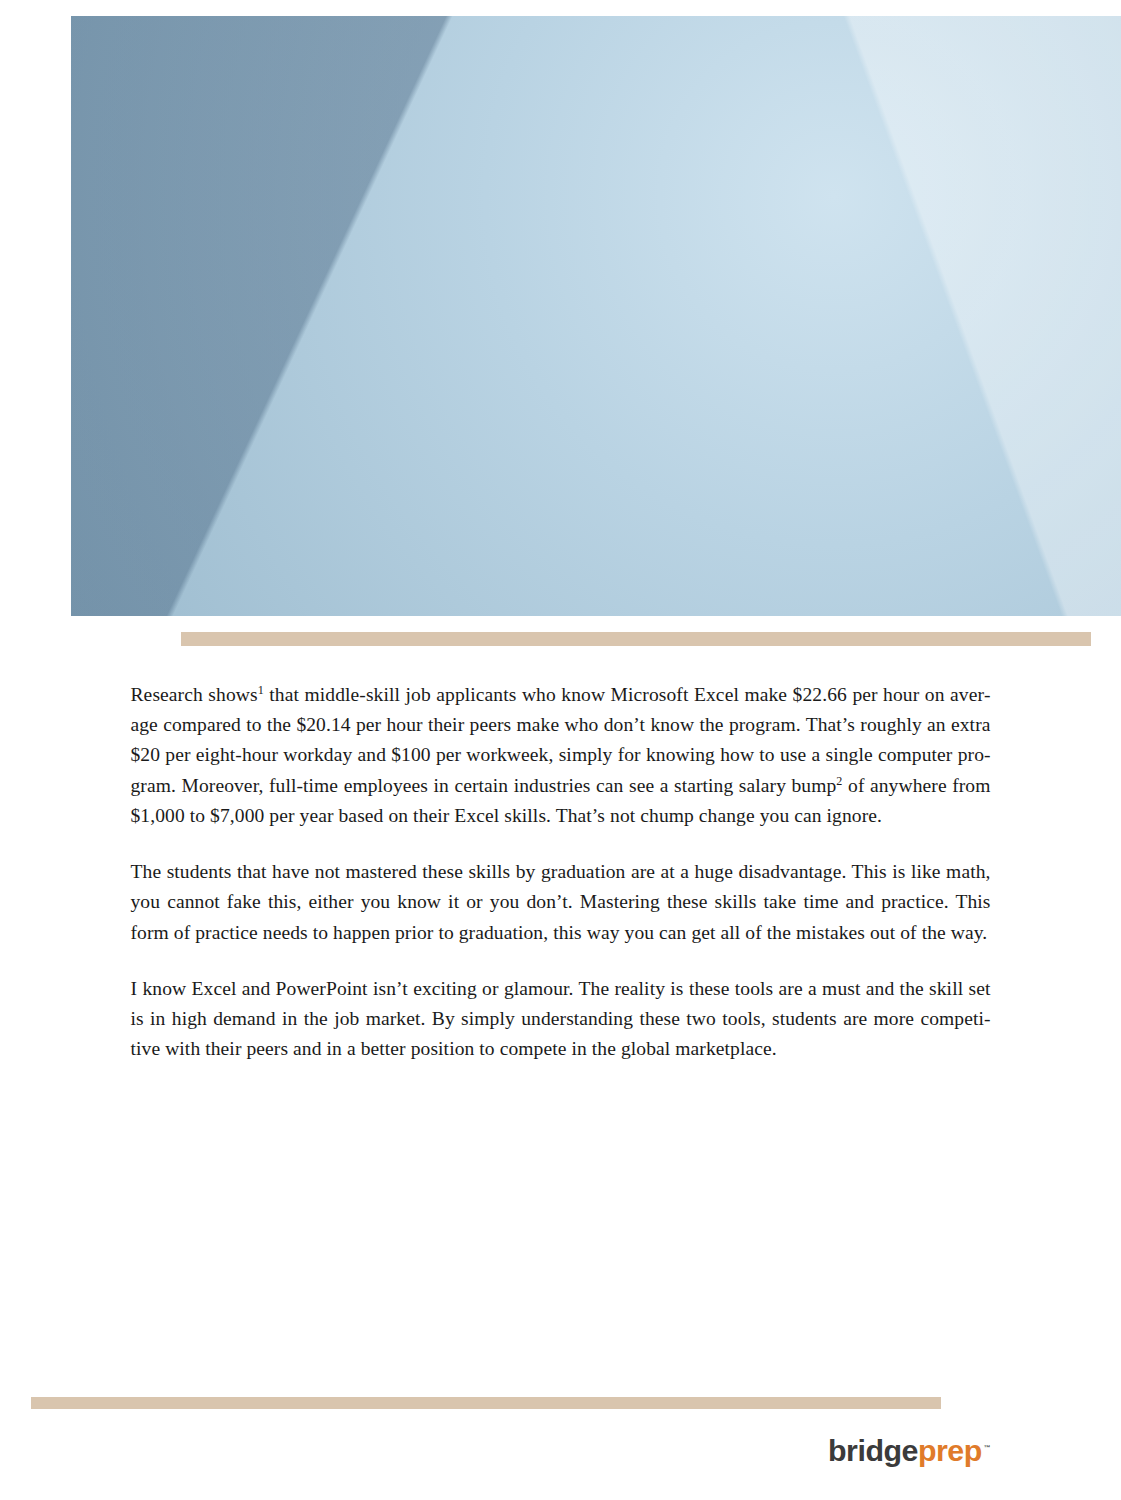Research shows1 that middle-skill job applicants who know Microsoft Excel make $22.66 per hour on average compared to the $20.14 per hour their peers make who don’t know the program. That’s roughly an extra $20 per eight-hour workday and $100 per workweek, simply for knowing how to use a single computer program. Moreover, full-time employees in certain industries can see a starting salary bump2 of anywhere from $1,000 to $7,000 per year based on their Excel skills. That’s not chump change you can ignore.
The students that have not mastered these skills by graduation are at a huge disadvantage. This is like math, you cannot fake this, either you know it or you don’t. Mastering these skills take time and practice. This form of practice needs to happen prior to graduation, this way you can get all of the mistakes out of the way.
I know Excel and PowerPoint isn’t exciting or glamour. The reality is these tools are a must and the skill set is in high demand in the job market. By simply understanding these two tools, students are more competitive with their peers and in a better position to compete in the global marketplace.
bridge prep™